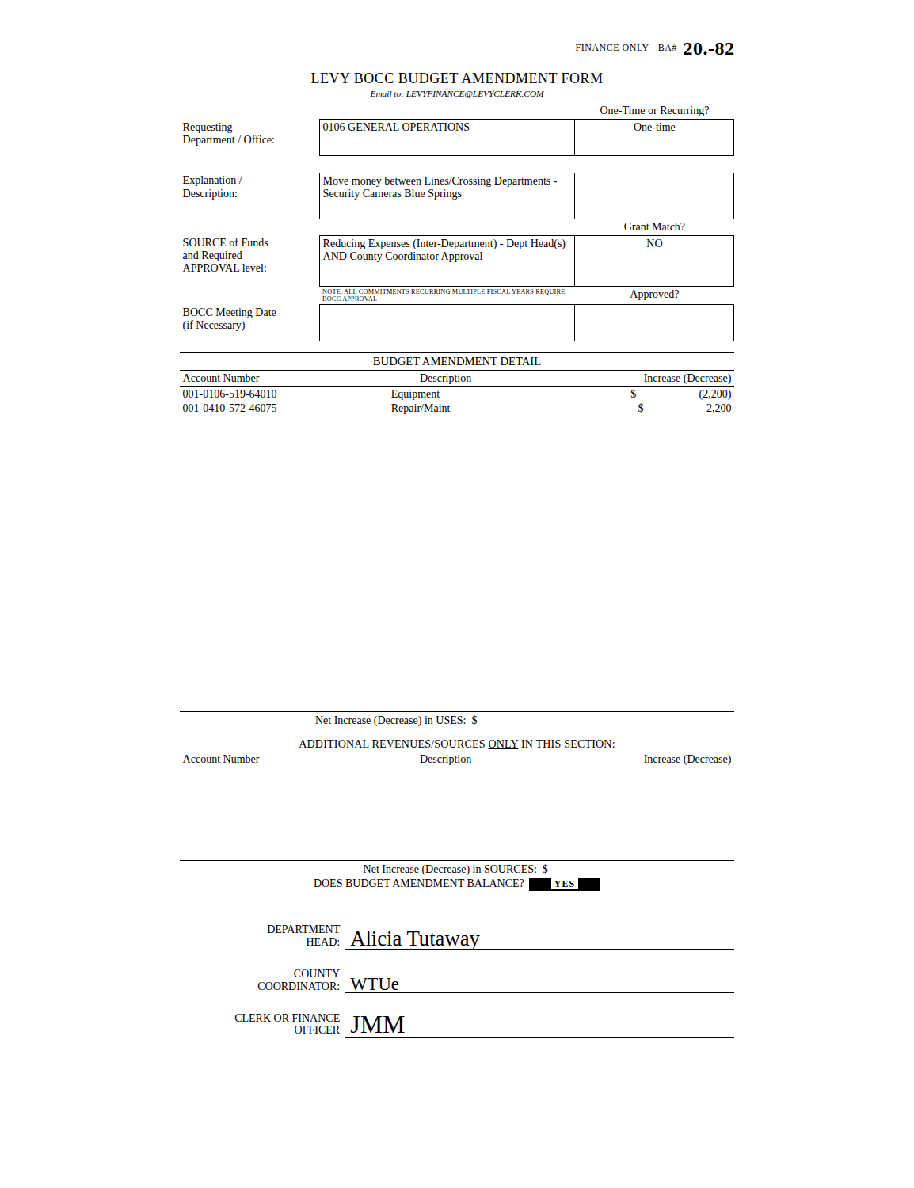FINANCE ONLY - BA# 20.-82
LEVY BOCC BUDGET AMENDMENT FORM
Email to: LEVYFINANCE@LEVYCLERK.COM
| | | One-Time or Recurring? |
| Requesting Department / Office: | 0106 GENERAL OPERATIONS | One-time |
| Explanation / Description: | Move money between Lines/Crossing Departments - Security Cameras Blue Springs | |
| | | Grant Match? |
| SOURCE of Funds and Required APPROVAL level: | Reducing Expenses (Inter-Department) - Dept Head(s) AND County Coordinator Approval | NO |
| | NOTE: ALL COMMITMENTS RECURRING MULTIPLE FISCAL YEARS REQUIRE BOCC APPROVAL | Approved? |
| BOCC Meeting Date (if Necessary) | | |
BUDGET AMENDMENT DETAIL
| Account Number | Description | Increase (Decrease) |
| --- | --- | --- |
| 001-0106-519-64010 | Equipment | $ (2,200) |
| 001-0410-572-46075 | Repair/Maint | $ 2,200 |
Net Increase (Decrease) in USES: $
ADDITIONAL REVENUES/SOURCES ONLY IN THIS SECTION:
| Account Number | Description | Increase (Decrease) |
| --- | --- | --- |
Net Increase (Decrease) in SOURCES: $
DOES BUDGET AMENDMENT BALANCE? YES
| DEPARTMENT HEAD: | Alicia Tutaway |
| COUNTY COORDINATOR: | WTUe |
| CLERK OR FINANCE OFFICER | JMM |